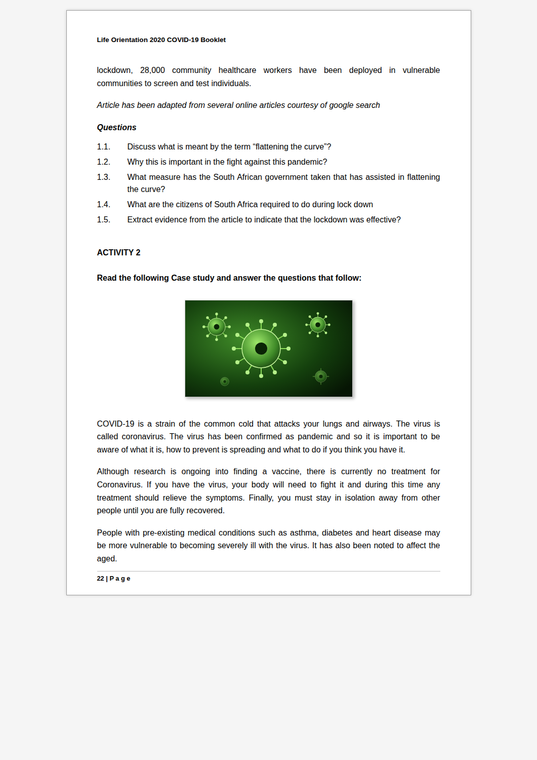Life Orientation 2020 COVID-19 Booklet
lockdown, 28,000 community healthcare workers have been deployed in vulnerable communities to screen and test individuals.
Article has been adapted from several online articles courtesy of google search
Questions
1.1. Discuss what is meant by the term “flattening the curve”?
1.2. Why this is important in the fight against this pandemic?
1.3. What measure has the South African government taken that has assisted in flattening the curve?
1.4. What are the citizens of South Africa required to do during lock down
1.5. Extract evidence from the article to indicate that the lockdown was effective?
ACTIVITY 2
Read the following Case study and answer the questions that follow:
COVID-19 is a strain of the common cold that attacks your lungs and airways. The virus is called coronavirus. The virus has been confirmed as pandemic and so it is important to be aware of what it is, how to prevent is spreading and what to do if you think you have it.
Although research is ongoing into finding a vaccine, there is currently no treatment for Coronavirus. If you have the virus, your body will need to fight it and during this time any treatment should relieve the symptoms. Finally, you must stay in isolation away from other people until you are fully recovered.
People with pre-existing medical conditions such as asthma, diabetes and heart disease may be more vulnerable to becoming severely ill with the virus. It has also been noted to affect the aged.
22 | P a g e